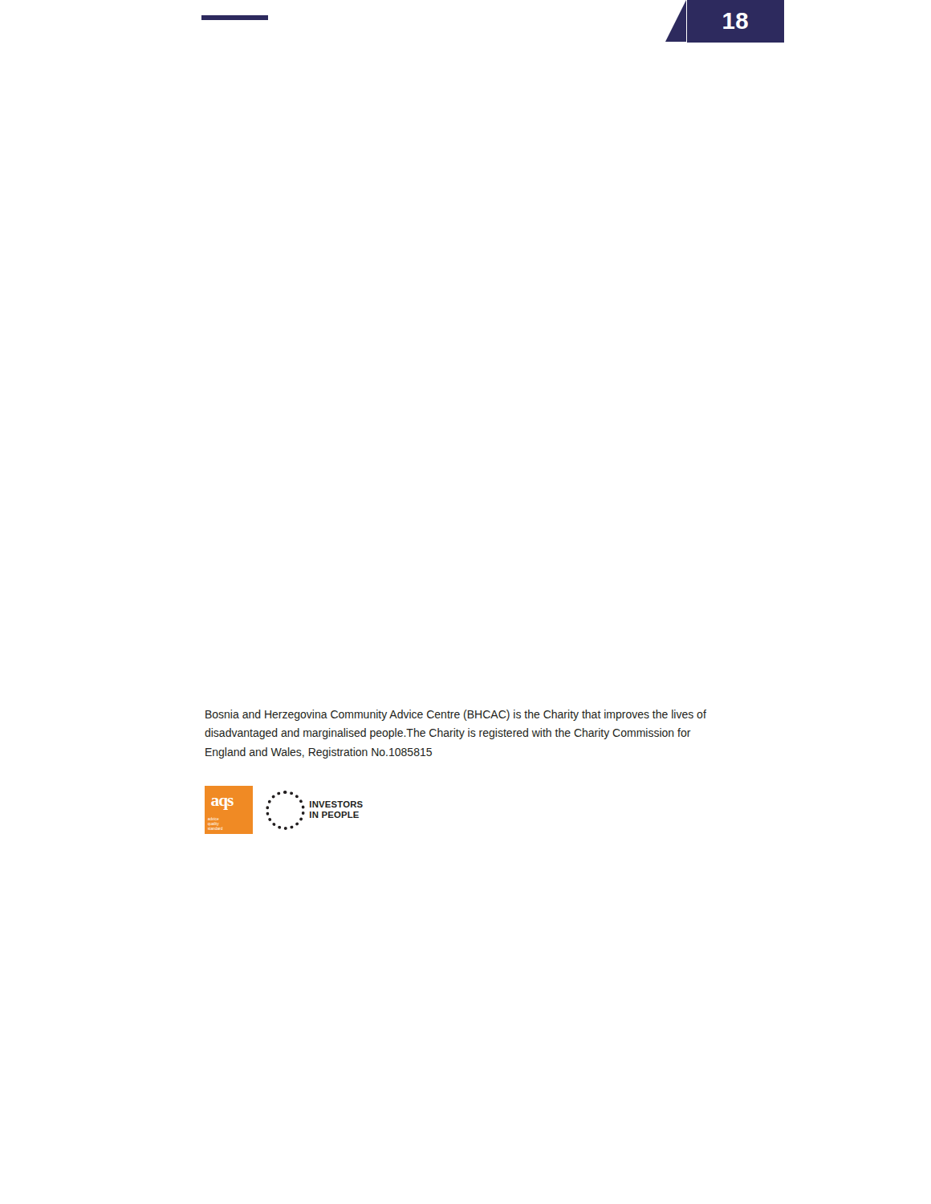18
Bosnia and Herzegovina Community Advice Centre (BHCAC) is the Charity that improves the lives of disadvantaged and marginalised people.The Charity is registered with the Charity Commission for England and Wales, Registration No.1085815
aqs
advice
quality
standard
INVESTORS
IN PEOPLE